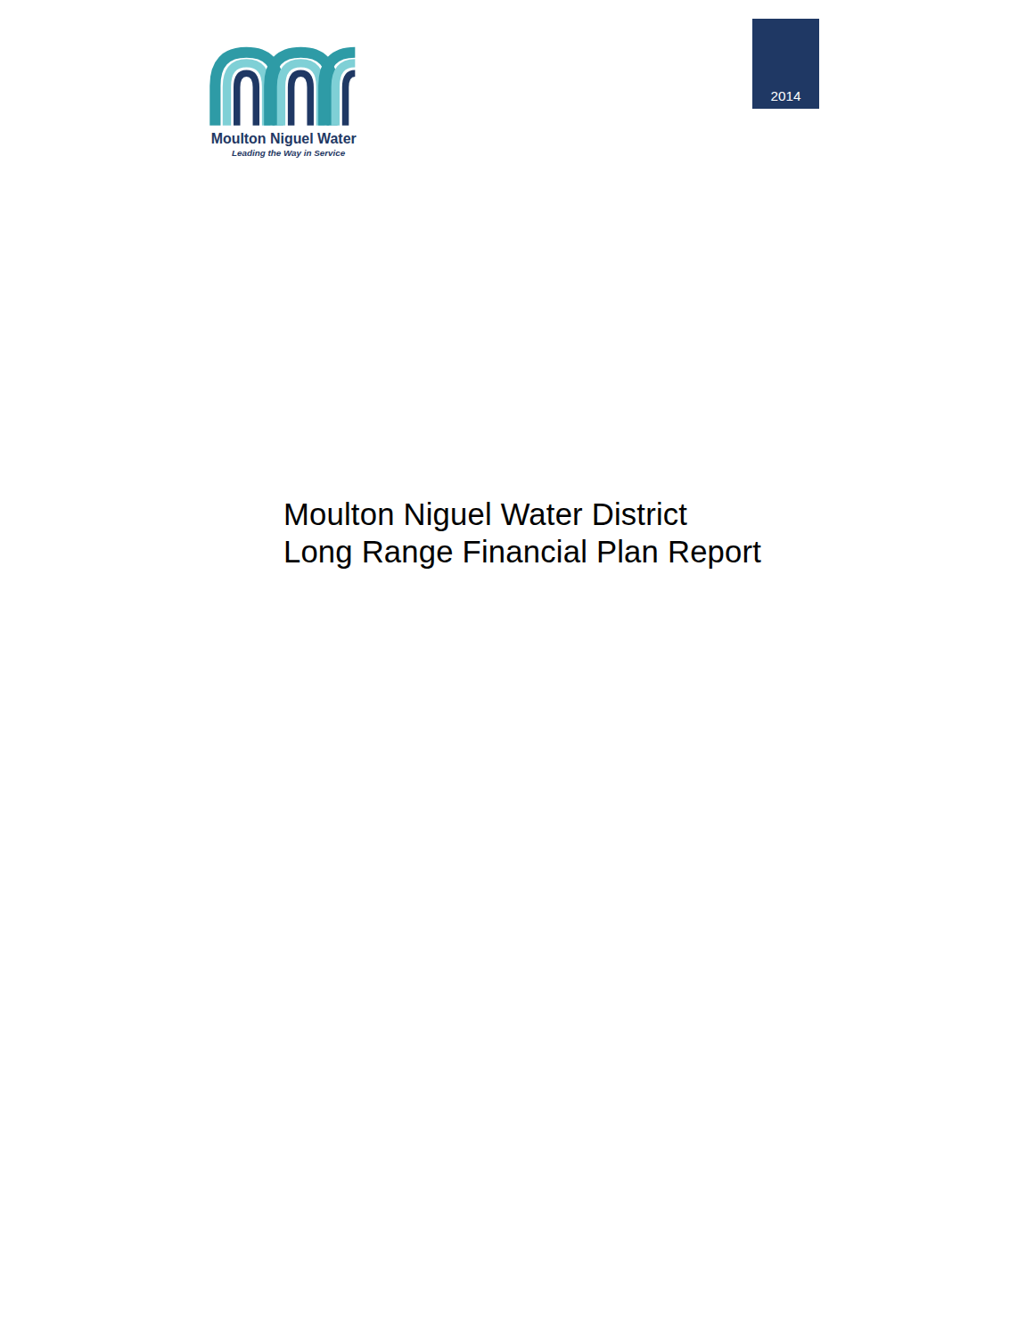Moulton Niguel Water Leading the Way in Service
2014
Moulton Niguel Water District Long Range Financial Plan Report